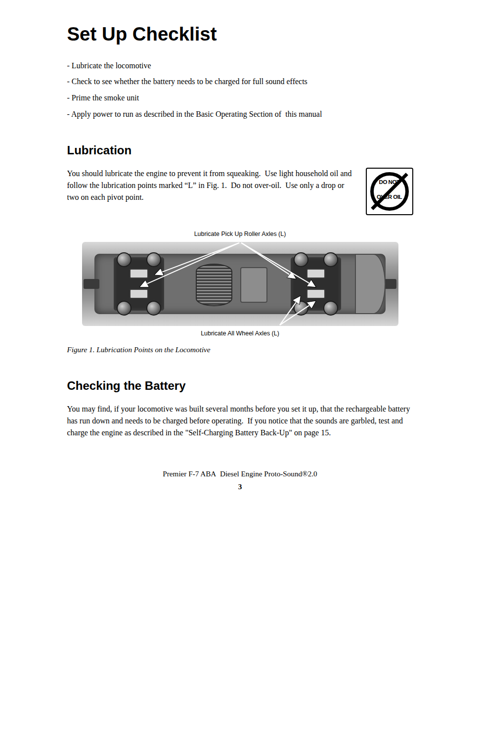Set Up Checklist
Lubricate the locomotive
Check to see whether the battery needs to be charged for full sound effects
Prime the smoke unit
Apply power to run as described in the Basic Operating Section of this manual
Lubrication
DO NOT
OVER OIL
You should lubricate the engine to prevent it from squeaking. Use light household oil and follow the lubrication points marked “L” in Fig. 1. Do not over-oil. Use only a drop or two on each pivot point.
Lubricate Pick Up Roller Axles (L)
Lubricate All Wheel Axles (L)
Figure 1. Lubrication Points on the Locomotive
Checking the Battery
You may find, if your locomotive was built several months before you set it up, that the rechargeable battery has run down and needs to be charged before operating. If you notice that the sounds are garbled, test and charge the engine as described in the "Self-Charging Battery Back-Up" on page 15.
Premier F-7 ABA Diesel Engine Proto-Sound®2.0
3